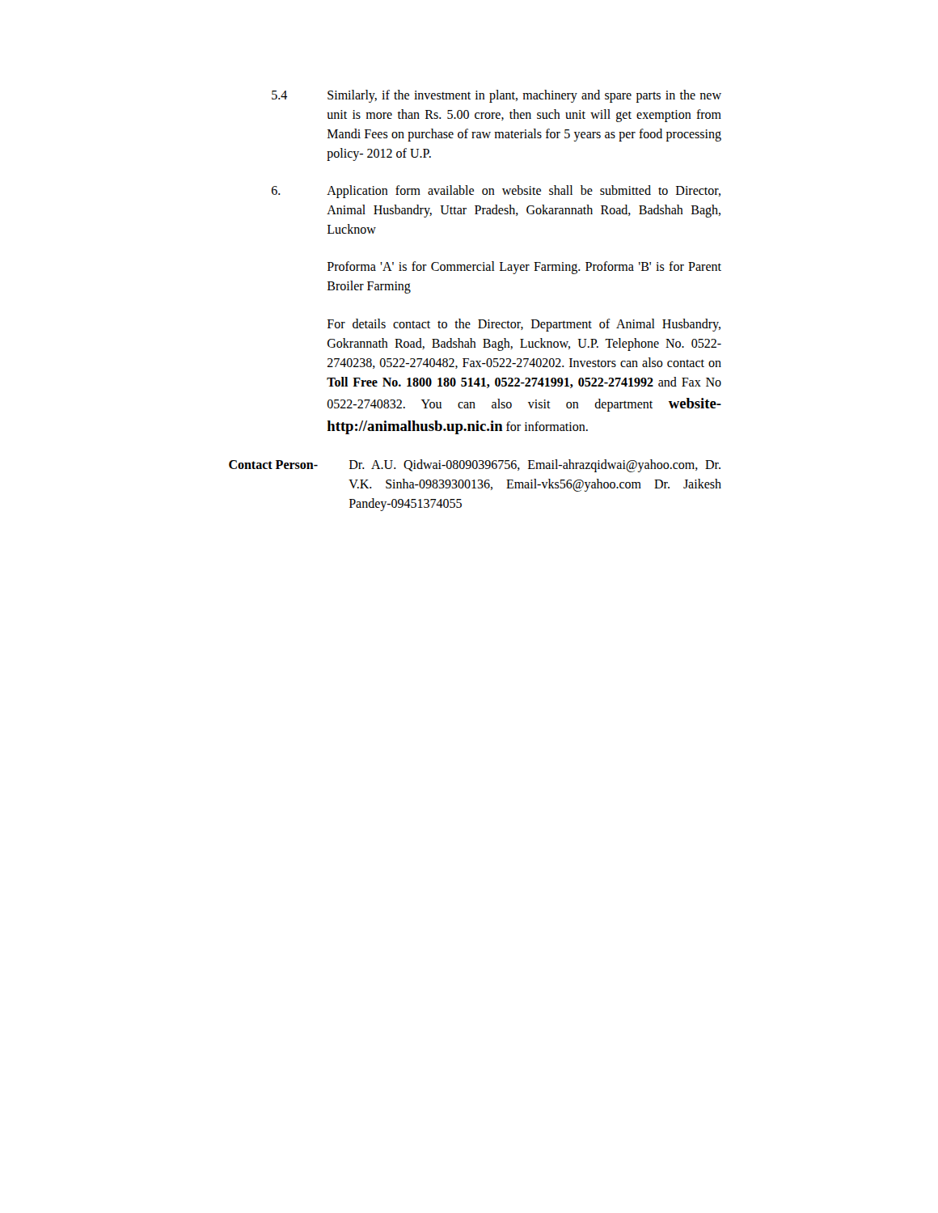5.4
Similarly, if the investment in plant, machinery and spare parts in the new unit is more than Rs. 5.00 crore, then such unit will get exemption from Mandi Fees on purchase of raw materials for 5 years as per food processing policy- 2012 of U.P.
6.
Application form available on website shall be submitted to Director, Animal Husbandry, Uttar Pradesh, Gokarannath Road, Badshah Bagh, Lucknow
Proforma 'A' is for Commercial Layer Farming. Proforma 'B' is for Parent Broiler Farming
For details contact to the Director, Department of Animal Husbandry, Gokrannath Road, Badshah Bagh, Lucknow, U.P. Telephone No. 0522-2740238, 0522-2740482, Fax-0522-2740202. Investors can also contact on Toll Free No. 1800 180 5141, 0522-2741991, 0522-2741992 and Fax No 0522-2740832. You can also visit on department website-http://animalhusb.up.nic.in for information.
Contact Person-
Dr. A.U. Qidwai-08090396756, Email-ahrazqidwai@yahoo.com, Dr. V.K. Sinha-09839300136, Email-vks56@yahoo.com Dr. Jaikesh Pandey-09451374055